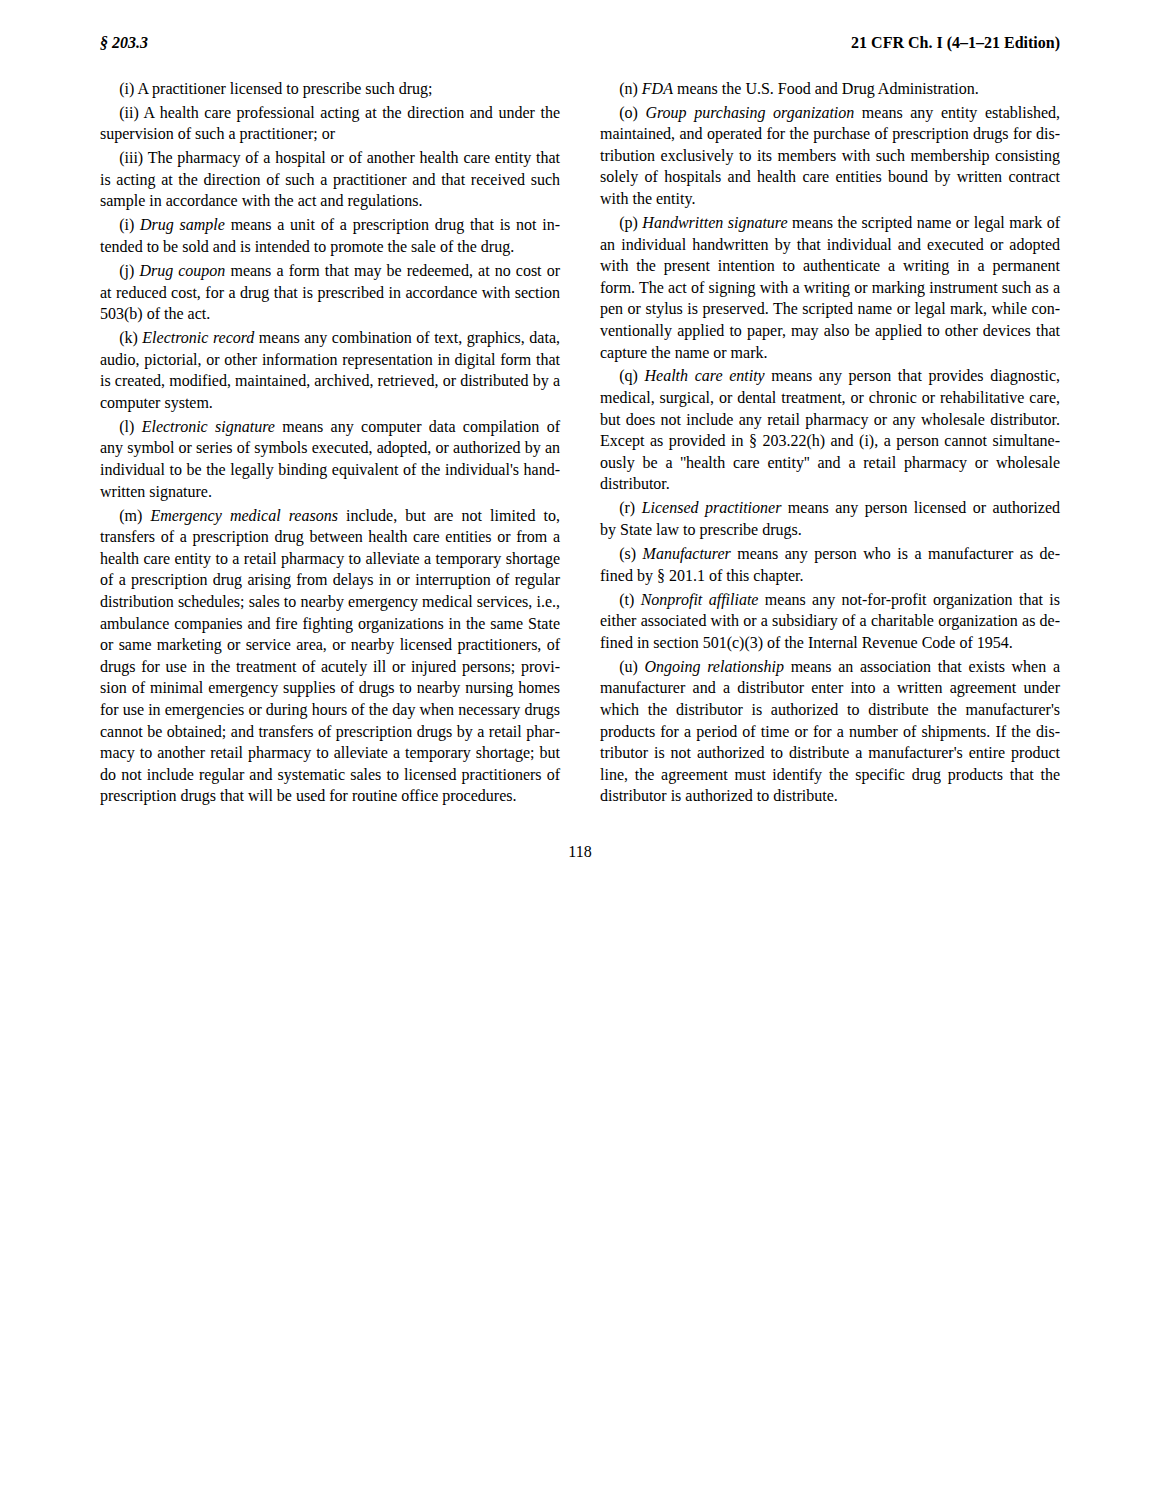§ 203.3 21 CFR Ch. I (4–1–21 Edition)
(i) A practitioner licensed to prescribe such drug;
(ii) A health care professional acting at the direction and under the supervision of such a practitioner; or
(iii) The pharmacy of a hospital or of another health care entity that is acting at the direction of such a practitioner and that received such sample in accordance with the act and regulations.
(i) Drug sample means a unit of a prescription drug that is not intended to be sold and is intended to promote the sale of the drug.
(j) Drug coupon means a form that may be redeemed, at no cost or at reduced cost, for a drug that is prescribed in accordance with section 503(b) of the act.
(k) Electronic record means any combination of text, graphics, data, audio, pictorial, or other information representation in digital form that is created, modified, maintained, archived, retrieved, or distributed by a computer system.
(l) Electronic signature means any computer data compilation of any symbol or series of symbols executed, adopted, or authorized by an individual to be the legally binding equivalent of the individual's handwritten signature.
(m) Emergency medical reasons include, but are not limited to, transfers of a prescription drug between health care entities or from a health care entity to a retail pharmacy to alleviate a temporary shortage of a prescription drug arising from delays in or interruption of regular distribution schedules; sales to nearby emergency medical services, i.e., ambulance companies and fire fighting organizations in the same State or same marketing or service area, or nearby licensed practitioners, of drugs for use in the treatment of acutely ill or injured persons; provision of minimal emergency supplies of drugs to nearby nursing homes for use in emergencies or during hours of the day when necessary drugs cannot be obtained; and transfers of prescription drugs by a retail pharmacy to another retail pharmacy to alleviate a temporary shortage; but do not include regular and systematic sales to licensed practitioners of prescription drugs that will be used for routine office procedures.
(n) FDA means the U.S. Food and Drug Administration.
(o) Group purchasing organization means any entity established, maintained, and operated for the purchase of prescription drugs for distribution exclusively to its members with such membership consisting solely of hospitals and health care entities bound by written contract with the entity.
(p) Handwritten signature means the scripted name or legal mark of an individual handwritten by that individual and executed or adopted with the present intention to authenticate a writing in a permanent form. The act of signing with a writing or marking instrument such as a pen or stylus is preserved. The scripted name or legal mark, while conventionally applied to paper, may also be applied to other devices that capture the name or mark.
(q) Health care entity means any person that provides diagnostic, medical, surgical, or dental treatment, or chronic or rehabilitative care, but does not include any retail pharmacy or any wholesale distributor. Except as provided in § 203.22(h) and (i), a person cannot simultaneously be a ''health care entity'' and a retail pharmacy or wholesale distributor.
(r) Licensed practitioner means any person licensed or authorized by State law to prescribe drugs.
(s) Manufacturer means any person who is a manufacturer as defined by § 201.1 of this chapter.
(t) Nonprofit affiliate means any not-for-profit organization that is either associated with or a subsidiary of a charitable organization as defined in section 501(c)(3) of the Internal Revenue Code of 1954.
(u) Ongoing relationship means an association that exists when a manufacturer and a distributor enter into a written agreement under which the distributor is authorized to distribute the manufacturer's products for a period of time or for a number of shipments. If the distributor is not authorized to distribute a manufacturer's entire product line, the agreement must identify the specific drug products that the distributor is authorized to distribute.
118